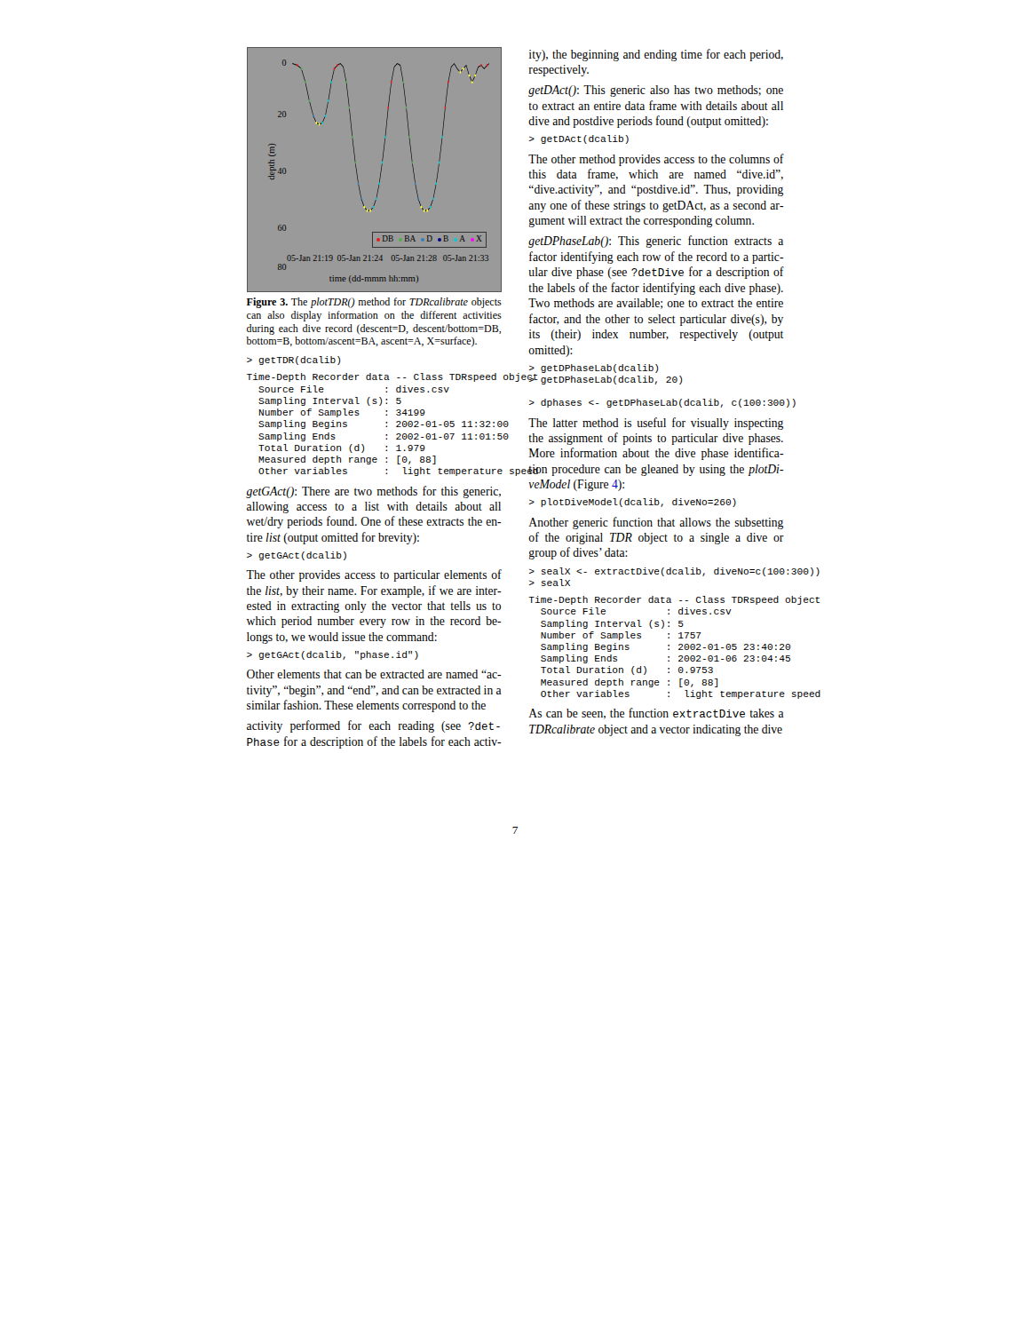depth (m)
0 20 40 60 80
DB BA D B A X
05-Jan 21:19 05-Jan 21:24 05-Jan 21:28 05-Jan 21:33
time (dd-mmm hh:mm)
Figure 3. The plotTDR() method for TDRcalibrate objects can also display information on the different activities during each dive record (descent=D, descent/bottom=DB, bottom=B, bottom/ascent=BA, ascent=A, X=surface).
> getTDR(dcalib)
Time-Depth Recorder data -- Class TDRspeed object
  Source File          : dives.csv
  Sampling Interval (s): 5
  Number of Samples    : 34199
  Sampling Begins      : 2002-01-05 11:32:00
  Sampling Ends        : 2002-01-07 11:01:50
  Total Duration (d)   : 1.979
  Measured depth range : [0, 88]
  Other variables      :  light temperature speed
getGAct(): There are two methods for this generic, allowing access to a list with details about all wet/dry periods found. One of these extracts the entire list (output omitted for brevity):
> getGAct(dcalib)
The other provides access to particular elements of the list, by their name. For example, if we are interested in extracting only the vector that tells us to which period number every row in the record belongs to, we would issue the command:
> getGAct(dcalib, "phase.id")
Other elements that can be extracted are named “activity”, “begin”, and “end”, and can be extracted in a similar fashion. These elements correspond to the
activity performed for each reading (see ?detPhase for a description of the labels for each activity), the beginning and ending time for each period, respectively.
getDAct(): This generic also has two methods; one to extract an entire data frame with details about all dive and postdive periods found (output omitted):
> getDAct(dcalib)
The other method provides access to the columns of this data frame, which are named “dive.id”, “dive.activity”, and “postdive.id”. Thus, providing any one of these strings to getDAct, as a second argument will extract the corresponding column.
getDPhaseLab(): This generic function extracts a factor identifying each row of the record to a particular dive phase (see ?detDive for a description of the labels of the factor identifying each dive phase). Two methods are available; one to extract the entire factor, and the other to select particular dive(s), by its (their) index number, respectively (output omitted):
> getDPhaseLab(dcalib)
> getDPhaseLab(dcalib, 20)

> dphases <- getDPhaseLab(dcalib, c(100:300))
The latter method is useful for visually inspecting the assignment of points to particular dive phases. More information about the dive phase identification procedure can be gleaned by using the plotDiveModel (Figure 4):
> plotDiveModel(dcalib, diveNo=260)
Another generic function that allows the subsetting of the original TDR object to a single a dive or group of dives’ data:
> sealX <- extractDive(dcalib, diveNo=c(100:300))
> sealX
Time-Depth Recorder data -- Class TDRspeed object
  Source File          : dives.csv
  Sampling Interval (s): 5
  Number of Samples    : 1757
  Sampling Begins      : 2002-01-05 23:40:20
  Sampling Ends        : 2002-01-06 23:04:45
  Total Duration (d)   : 0.9753
  Measured depth range : [0, 88]
  Other variables      :  light temperature speed
As can be seen, the function extractDive takes a TDRcalibrate object and a vector indicating the dive
7